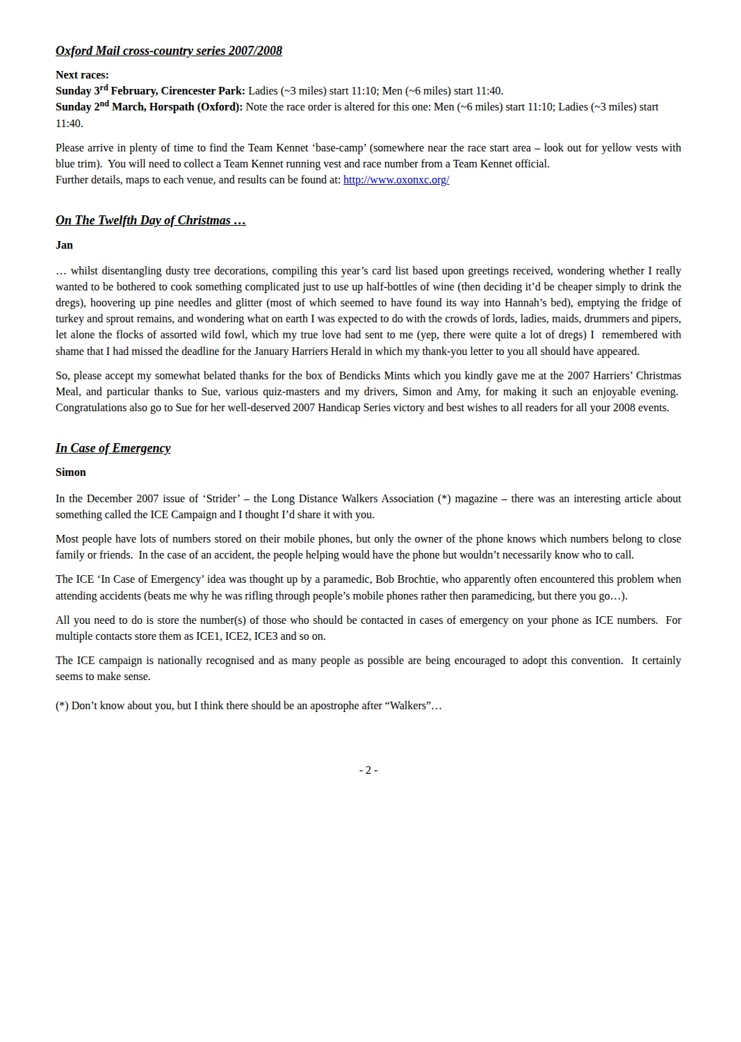Oxford Mail cross-country series 2007/2008
Next races:
Sunday 3rd February, Cirencester Park: Ladies (~3 miles) start 11:10; Men (~6 miles) start 11:40.
Sunday 2nd March, Horspath (Oxford): Note the race order is altered for this one: Men (~6 miles) start 11:10; Ladies (~3 miles) start 11:40.
Please arrive in plenty of time to find the Team Kennet ‘base-camp’ (somewhere near the race start area – look out for yellow vests with blue trim). You will need to collect a Team Kennet running vest and race number from a Team Kennet official.
Further details, maps to each venue, and results can be found at: http://www.oxonxc.org/
On The Twelfth Day of Christmas …
Jan
… whilst disentangling dusty tree decorations, compiling this year’s card list based upon greetings received, wondering whether I really wanted to be bothered to cook something complicated just to use up half-bottles of wine (then deciding it’d be cheaper simply to drink the dregs), hoovering up pine needles and glitter (most of which seemed to have found its way into Hannah’s bed), emptying the fridge of turkey and sprout remains, and wondering what on earth I was expected to do with the crowds of lords, ladies, maids, drummers and pipers, let alone the flocks of assorted wild fowl, which my true love had sent to me (yep, there were quite a lot of dregs) I remembered with shame that I had missed the deadline for the January Harriers Herald in which my thank-you letter to you all should have appeared.
So, please accept my somewhat belated thanks for the box of Bendicks Mints which you kindly gave me at the 2007 Harriers’ Christmas Meal, and particular thanks to Sue, various quiz-masters and my drivers, Simon and Amy, for making it such an enjoyable evening. Congratulations also go to Sue for her well-deserved 2007 Handicap Series victory and best wishes to all readers for all your 2008 events.
In Case of Emergency
Simon
In the December 2007 issue of ‘Strider’ – the Long Distance Walkers Association (*) magazine – there was an interesting article about something called the ICE Campaign and I thought I’d share it with you.
Most people have lots of numbers stored on their mobile phones, but only the owner of the phone knows which numbers belong to close family or friends. In the case of an accident, the people helping would have the phone but wouldn’t necessarily know who to call.
The ICE ‘In Case of Emergency’ idea was thought up by a paramedic, Bob Brochtie, who apparently often encountered this problem when attending accidents (beats me why he was rifling through people’s mobile phones rather then paramedicing, but there you go…).
All you need to do is store the number(s) of those who should be contacted in cases of emergency on your phone as ICE numbers. For multiple contacts store them as ICE1, ICE2, ICE3 and so on.
The ICE campaign is nationally recognised and as many people as possible are being encouraged to adopt this convention. It certainly seems to make sense.
(*) Don’t know about you, but I think there should be an apostrophe after “Walkers”…
- 2 -